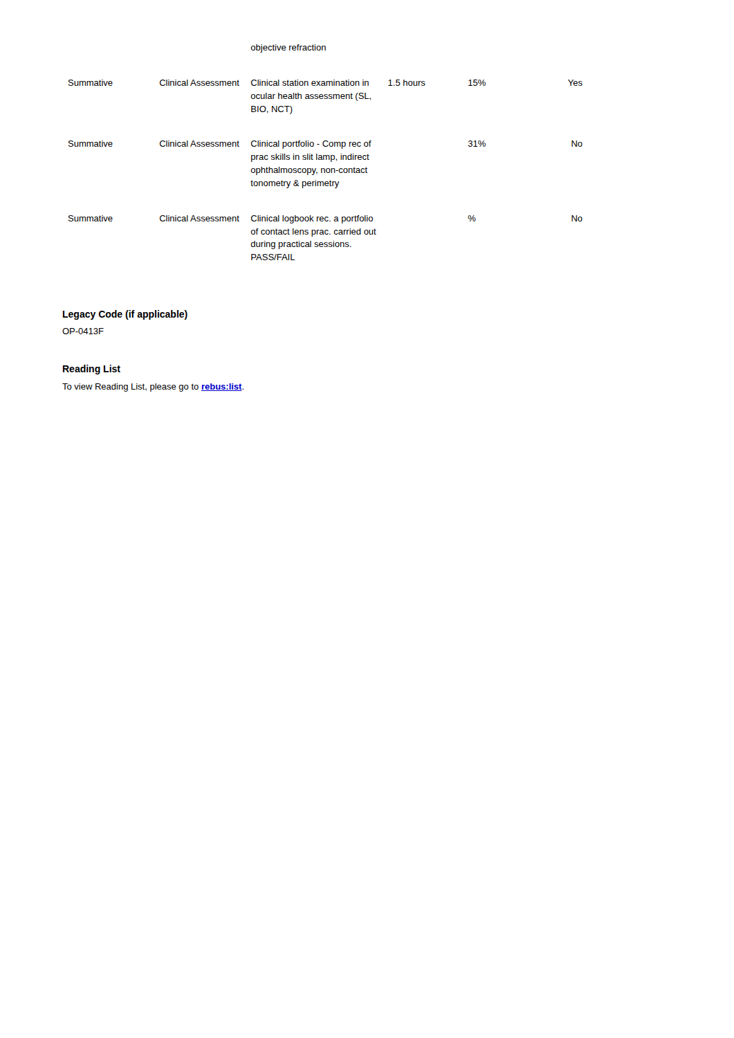| | | objective refraction | | | |
| Summative | Clinical Assessment | Clinical station examination in ocular health assessment (SL, BIO, NCT) | 1.5 hours | 15% | Yes |
| Summative | Clinical Assessment | Clinical portfolio - Comp rec of prac skills in slit lamp, indirect ophthalmoscopy, non-contact tonometry & perimetry | | 31% | No |
| Summative | Clinical Assessment | Clinical logbook rec. a portfolio of contact lens prac. carried out during practical sessions. PASS/FAIL | | % | No |
Legacy Code (if applicable)
OP-0413F
Reading List
To view Reading List, please go to rebus:list.